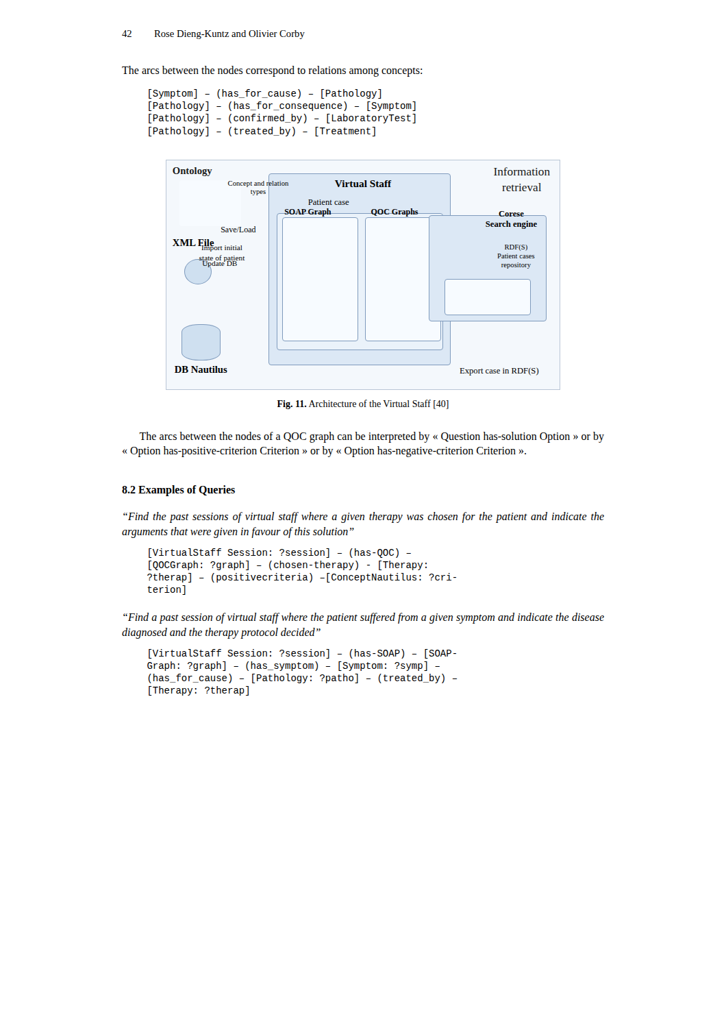42 Rose Dieng-Kuntz and Olivier Corby
The arcs between the nodes correspond to relations among concepts:
[Symptom] – (has_for_cause) – [Pathology]
[Pathology] – (has_for_consequence) – [Symptom]
[Pathology] – (confirmed_by) – [LaboratoryTest]
[Pathology] – (treated_by) – [Treatment]
Ontology
Concept and relation
types
Information
retrieval
Virtual Staff
Patient case
SOAP Graph
QOC Graphs
Corese
Search engine
RDF(S)
Patient cases
repository
XML File
Save/Load
Import initial
state of patient
Update DB
DB Nautilus
Export case in RDF(S)
Fig. 11. Architecture of the Virtual Staff [40]
The arcs between the nodes of a QOC graph can be interpreted by « Question has-solution Option » or by « Option has-positive-criterion Criterion » or by « Option has-negative-criterion Criterion ».
8.2 Examples of Queries
“Find the past sessions of virtual staff where a given therapy was chosen for the patient and indicate the arguments that were given in favour of this solution”
[VirtualStaff Session: ?session] – (has-QOC) –
[QOCGraph: ?graph] – (chosen-therapy) - [Therapy:
?therap] – (positivecriteria) –[ConceptNautilus: ?cri-
terion]
“Find a past session of virtual staff where the patient suffered from a given symptom and indicate the disease diagnosed and the therapy protocol decided”
[VirtualStaff Session: ?session] – (has-SOAP) – [SOAP-
Graph: ?graph] – (has_symptom) – [Symptom: ?symp] –
(has_for_cause) – [Pathology: ?patho] – (treated_by) –
[Therapy: ?therap]